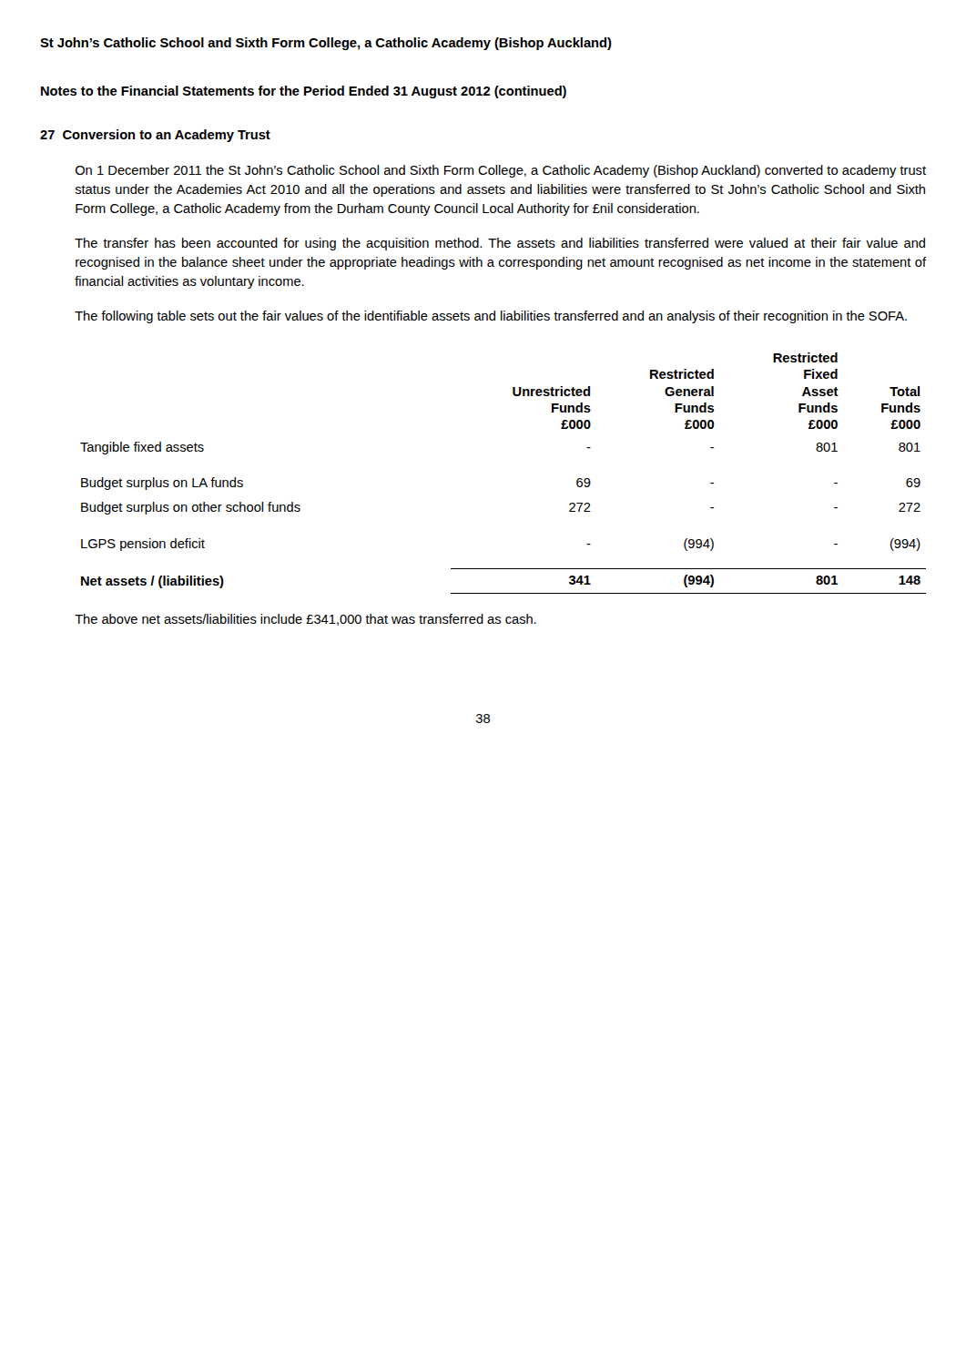St John’s Catholic School and Sixth Form College, a Catholic Academy (Bishop Auckland)
Notes to the Financial Statements for the Period Ended 31 August 2012 (continued)
27 Conversion to an Academy Trust
On 1 December 2011 the St John’s Catholic School and Sixth Form College, a Catholic Academy (Bishop Auckland) converted to academy trust status under the Academies Act 2010 and all the operations and assets and liabilities were transferred to St John’s Catholic School and Sixth Form College, a Catholic Academy from the Durham County Council Local Authority for £nil consideration.
The transfer has been accounted for using the acquisition method. The assets and liabilities transferred were valued at their fair value and recognised in the balance sheet under the appropriate headings with a corresponding net amount recognised as net income in the statement of financial activities as voluntary income.
The following table sets out the fair values of the identifiable assets and liabilities transferred and an analysis of their recognition in the SOFA.
| | Unrestricted Funds £000 | Restricted General Funds £000 | Restricted Fixed Asset Funds £000 | Total Funds £000 |
| --- | --- | --- | --- | --- |
| Tangible fixed assets | - | - | 801 | 801 |
| Budget surplus on LA funds | 69 | - | - | 69 |
| Budget surplus on other school funds | 272 | - | - | 272 |
| LGPS pension deficit | - | (994) | - | (994) |
| Net assets / (liabilities) | 341 | (994) | 801 | 148 |
The above net assets/liabilities include £341,000 that was transferred as cash.
38